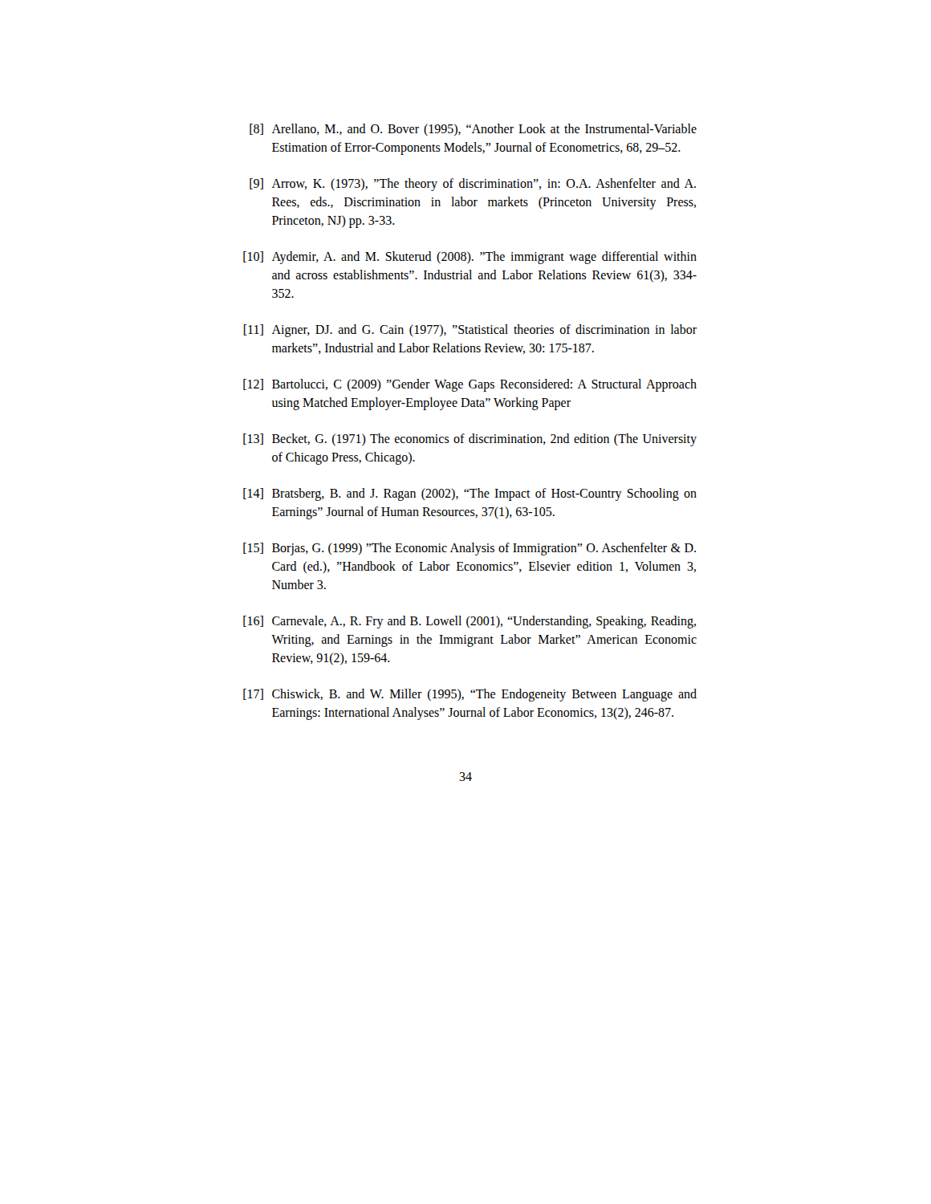[8] Arellano, M., and O. Bover (1995), “Another Look at the Instrumental-Variable Estimation of Error-Components Models,” Journal of Econometrics, 68, 29–52.
[9] Arrow, K. (1973), ”The theory of discrimination”, in: O.A. Ashenfelter and A. Rees, eds., Discrimination in labor markets (Princeton University Press, Princeton, NJ) pp. 3-33.
[10] Aydemir, A. and M. Skuterud (2008). ”The immigrant wage differential within and across establishments”. Industrial and Labor Relations Review 61(3), 334-352.
[11] Aigner, DJ. and G. Cain (1977), ”Statistical theories of discrimination in labor markets”, Industrial and Labor Relations Review, 30: 175-187.
[12] Bartolucci, C (2009) ”Gender Wage Gaps Reconsidered: A Structural Approach using Matched Employer-Employee Data” Working Paper
[13] Becket, G. (1971) The economics of discrimination, 2nd edition (The University of Chicago Press, Chicago).
[14] Bratsberg, B. and J. Ragan (2002), “The Impact of Host-Country Schooling on Earnings” Journal of Human Resources, 37(1), 63-105.
[15] Borjas, G. (1999) ”The Economic Analysis of Immigration” O. Aschenfelter & D. Card (ed.), ”Handbook of Labor Economics”, Elsevier edition 1, Volumen 3, Number 3.
[16] Carnevale, A., R. Fry and B. Lowell (2001), “Understanding, Speaking, Reading, Writing, and Earnings in the Immigrant Labor Market” American Economic Review, 91(2), 159-64.
[17] Chiswick, B. and W. Miller (1995), “The Endogeneity Between Language and Earnings: International Analyses” Journal of Labor Economics, 13(2), 246-87.
34